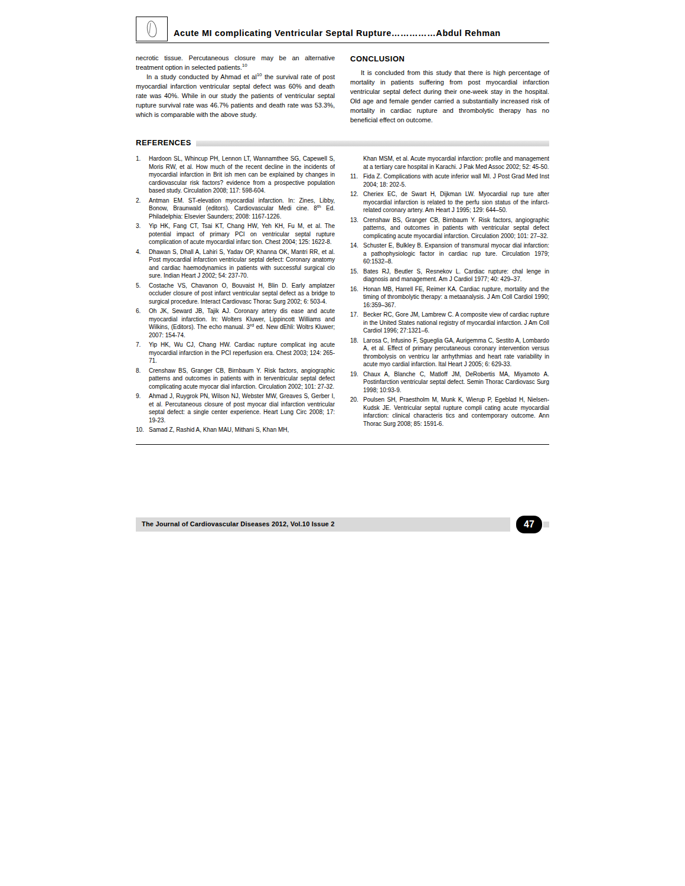Acute MI complicating Ventricular Septal Rupture……………Abdul Rehman
necrotic tissue. Percutaneous closure may be an alternative treatment option in selected patients.10
In a study conducted by Ahmad et al10 the survival rate of post myocardial infarction ventricular septal defect was 60% and death rate was 40%. While in our study the patients of ventricular septal rupture survival rate was 46.7% patients and death rate was 53.3%, which is comparable with the above study.
CONCLUSION
It is concluded from this study that there is high percentage of mortality in patients suffering from post myocardial infarction ventricular septal defect during their one-week stay in the hospital. Old age and female gender carried a substantially increased risk of mortality in cardiac rupture and thrombolytic therapy has no beneficial effect on outcome.
REFERENCES
1. Hardoon SL, Whincup PH, Lennon LT, Wannamthee SG, Capewell S, Moris RW, et al. How much of the recent decline in the incidents of myocardial infarction in Brit ish men can be explained by changes in cardiovascular risk factors? evidence from a prospective population based study. Circulation 2008; 117: 598-604.
2. Antman EM. ST-elevation myocardial infarction. In: Zines, Libby, Bonow, Braunwald (editors). Cardiovascular Medi cine. 8th Ed. Philadelphia: Elsevier Saunders; 2008: 1167-1226.
3. Yip HK, Fang CT, Tsai KT, Chang HW, Yeh KH, Fu M, et al. The potential impact of primary PCI on ventricular septal rupture complication of acute myocardial infarc tion. Chest 2004; 125: 1622-8.
4. Dhawan S, Dhall A, Lahiri S, Yadav OP, Khanna OK, Mantri RR, et al. Post myocardial infarction ventricular septal defect: Coronary anatomy and cardiac haemodynamics in patients with successful surgical clo sure. Indian Heart J 2002; 54: 237-70.
5. Costache VS, Chavanon O, Bouvaist H, Blin D. Early amplatzer occluder closure of post infarct ventricular septal defect as a bridge to surgical procedure. Interact Cardiovasc Thorac Surg 2002; 6: 503-4.
6. Oh JK, Seward JB, Tajik AJ. Coronary artery dis ease and acute myocardial infarction. In: Wolters Kluwer, Lippincott Williams and Wilkins, (Editors). The echo manual. 3rd ed. New dEhli: Woltrs Kluwer; 2007: 154-74.
7. Yip HK, Wu CJ, Chang HW. Cardiac rupture complicat ing acute myocardial infarction in the PCI reperfusion era. Chest 2003; 124: 265-71.
8. Crenshaw BS, Granger CB, Birnbaum Y. Risk factors, angiographic patterns and outcomes in patients with in terventricular septal defect complicating acute myocar dial infarction. Circulation 2002; 101: 27-32.
9. Ahmad J, Ruygrok PN, Wilson NJ, Webster MW, Greaves S, Gerber I, et al. Percutaneous closure of post myocar dial infarction ventricular septal defect: a single center experience. Heart Lung Circ 2008; 17: 19-23.
10. Samad Z, Rashid A, Khan MAU, Mithani S, Khan MH,
Khan MSM, et al. Acute myocardial infarction: profile and management at a tertiary care hospital in Karachi. J Pak Med Assoc 2002; 52: 45-50.
11. Fida Z. Complications with acute inferior wall MI. J Post Grad Med Inst 2004; 18: 202-5.
12. Cheriex EC, de Swart H, Dijkman LW. Myocardial rup ture after myocardial infarction is related to the perfu sion status of the infarct-related coronary artery. Am Heart J 1995; 129: 644–50.
13. Crenshaw BS, Granger CB, Birnbaum Y. Risk factors, angiographic patterns, and outcomes in patients with ventricular septal defect complicating acute myocardial infarction. Circulation 2000; 101: 27–32.
14. Schuster E, Bulkley B. Expansion of transmural myocar dial infarction: a pathophysiologic factor in cardiac rup ture. Circulation 1979; 60:1532–8.
15. Bates RJ, Beutler S, Resnekov L. Cardiac rupture: chal lenge in diagnosis and management. Am J Cardiol 1977; 40: 429–37.
16. Honan MB, Harrell FE, Reimer KA. Cardiac rupture, mortality and the timing of thrombolytic therapy: a metaanalysis. J Am Coll Cardiol 1990; 16:359–367.
17. Becker RC, Gore JM, Lambrew C. A composite view of cardiac rupture in the United States national registry of myocardial infarction. J Am Coll Cardiol 1996; 27:1321–6.
18. Larosa C, Infusino F, Sgueglia GA, Aurigemma C, Sestito A, Lombardo A, et al. Effect of primary percutaneous coronary intervention versus thrombolysis on ventricu lar arrhythmias and heart rate variability in acute myo cardial infarction. Ital Heart J 2005; 6: 629-33.
19. Chaux A, Blanche C, Matloff JM, DeRobertis MA, Miyamoto A. Postinfarction ventricular septal defect. Semin Thorac Cardiovasc Surg 1998; 10:93-9.
20. Poulsen SH, Praestholm M, Munk K, Wierup P, Egeblad H, Nielsen-Kudsk JE. Ventricular septal rupture compli cating acute myocardial infarction: clinical characteris tics and contemporary outcome. Ann Thorac Surg 2008; 85: 1591-6.
The Journal of Cardiovascular Diseases 2012, Vol.10 Issue 2
47